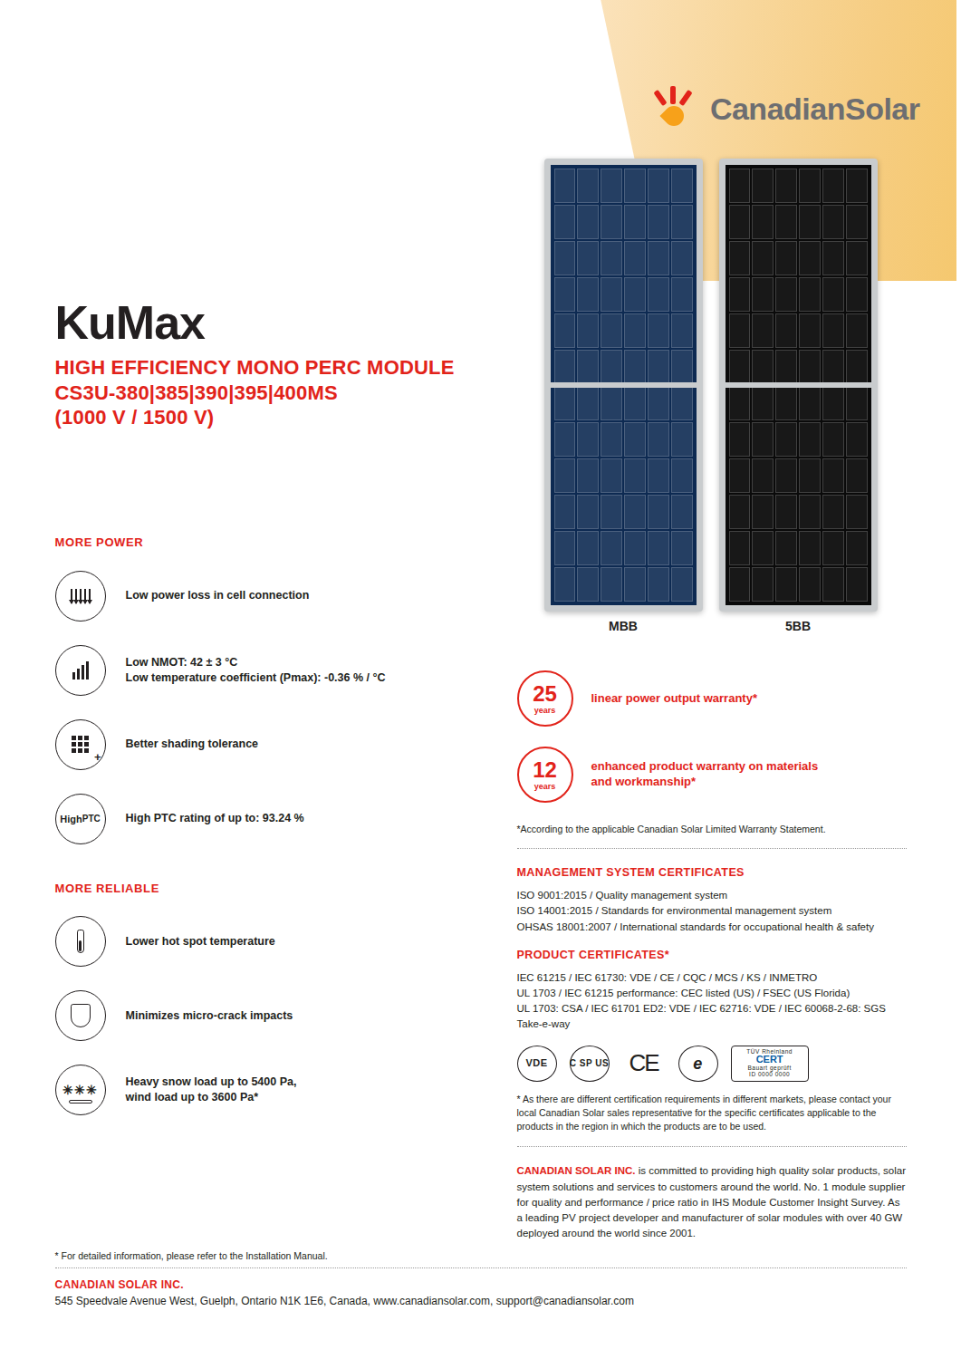Canadian Solar
MBB
5BB
KuMax
HIGH EFFICIENCY MONO PERC MODULE CS3U-380|385|390|395|400MS (1000 V / 1500 V)
MORE POWER
Low power loss in cell connection
Low NMOT: 42 ± 3 °C
Low temperature coefficient (Pmax): -0.36 % / °C
+
Better shading tolerance
High PTC
High PTC rating of up to: 93.24 %
MORE RELIABLE
Lower hot spot temperature
Minimizes micro-crack impacts
✳✳✳
Heavy snow load up to 5400 Pa,
wind load up to 3600 Pa*
25 years
linear power output warranty*
12 years
enhanced product warranty on materials
and workmanship*
*According to the applicable Canadian Solar Limited Warranty Statement.
MANAGEMENT SYSTEM CERTIFICATES
ISO 9001:2015 / Quality management system
ISO 14001:2015 / Standards for environmental management system
OHSAS 18001:2007 / International standards for occupational health & safety
PRODUCT CERTIFICATES*
IEC 61215 / IEC 61730: VDE / CE / CQC / MCS / KS / INMETRO
UL 1703 / IEC 61215 performance: CEC listed (US) / FSEC (US Florida)
UL 1703: CSA / IEC 61701 ED2: VDE / IEC 62716: VDE / IEC 60068-2-68: SGS
Take-e-way
VDE
C SP US
CE
e
TÜV Rheinland CERT Bauart geprüft ID 0000 0000
* As there are different certification requirements in different markets, please contact your local Canadian Solar sales representative for the specific certificates applicable to the products in the region in which the products are to be used.
CANADIAN SOLAR INC. is committed to providing high quality solar products, solar system solutions and services to customers around the world. No. 1 module supplier for quality and performance / price ratio in IHS Module Customer Insight Survey. As a leading PV project developer and manufacturer of solar modules with over 40 GW deployed around the world since 2001.
* For detailed information, please refer to the Installation Manual.
CANADIAN SOLAR INC.
545 Speedvale Avenue West, Guelph, Ontario N1K 1E6, Canada, www.canadiansolar.com, support@canadiansolar.com